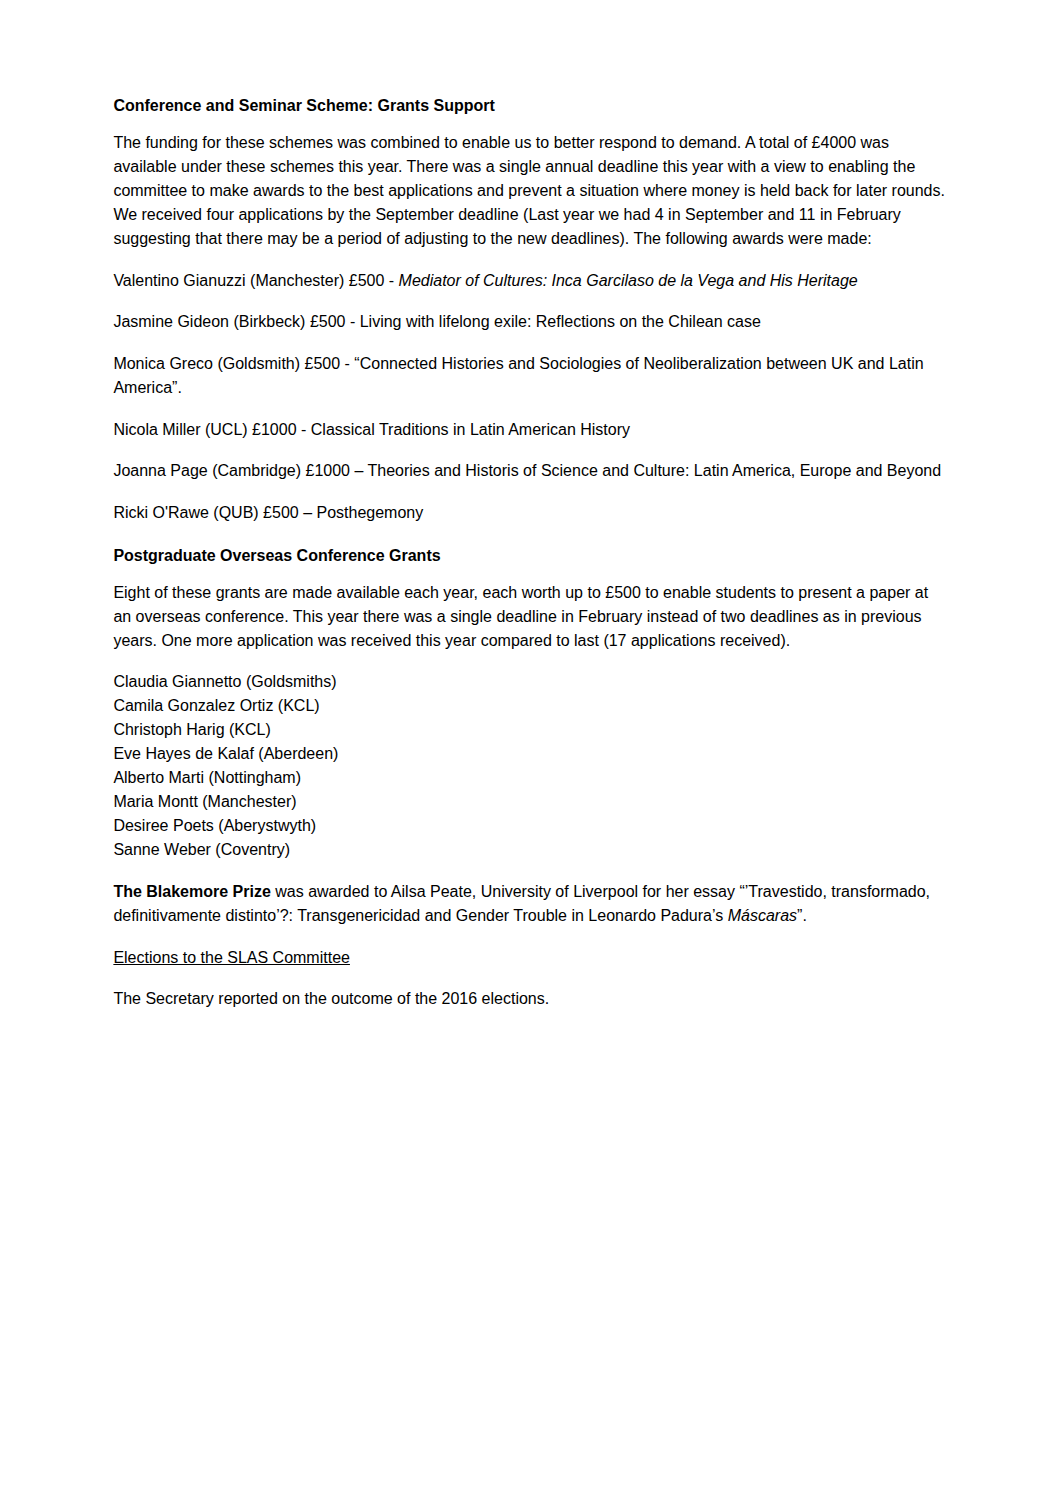Conference and Seminar Scheme: Grants Support
The funding for these schemes was combined to enable us to better respond to demand. A total of £4000 was available under these schemes this year. There was a single annual deadline this year with a view to enabling the committee to make awards to the best applications and prevent a situation where money is held back for later rounds. We received four applications by the September deadline (Last year we had 4 in September and 11 in February suggesting that there may be a period of adjusting to the new deadlines). The following awards were made:
Valentino Gianuzzi (Manchester) £500 - Mediator of Cultures: Inca Garcilaso de la Vega and His Heritage
Jasmine Gideon (Birkbeck) £500 - Living with lifelong exile: Reflections on the Chilean case
Monica Greco (Goldsmith) £500 - “Connected Histories and Sociologies of Neoliberalization between UK and Latin America”.
Nicola Miller (UCL) £1000 - Classical Traditions in Latin American History
Joanna Page (Cambridge) £1000 – Theories and Historis of Science and Culture: Latin America, Europe and Beyond
Ricki O'Rawe (QUB) £500 – Posthegemony
Postgraduate Overseas Conference Grants
Eight of these grants are made available each year, each worth up to £500 to enable students to present a paper at an overseas conference. This year there was a single deadline in February instead of two deadlines as in previous years. One more application was received this year compared to last (17 applications received).
Claudia Giannetto (Goldsmiths)
Camila Gonzalez Ortiz (KCL)
Christoph Harig (KCL)
Eve Hayes de Kalaf (Aberdeen)
Alberto Marti (Nottingham)
Maria Montt (Manchester)
Desiree Poets (Aberystwyth)
Sanne Weber (Coventry)
The Blakemore Prize was awarded to Ailsa Peate, University of Liverpool for her essay “’Travestido, transformado, definitivamente distinto’?: Transgenericidad and Gender Trouble in Leonardo Padura’s Máscaras”.
Elections to the SLAS Committee
The Secretary reported on the outcome of the 2016 elections.